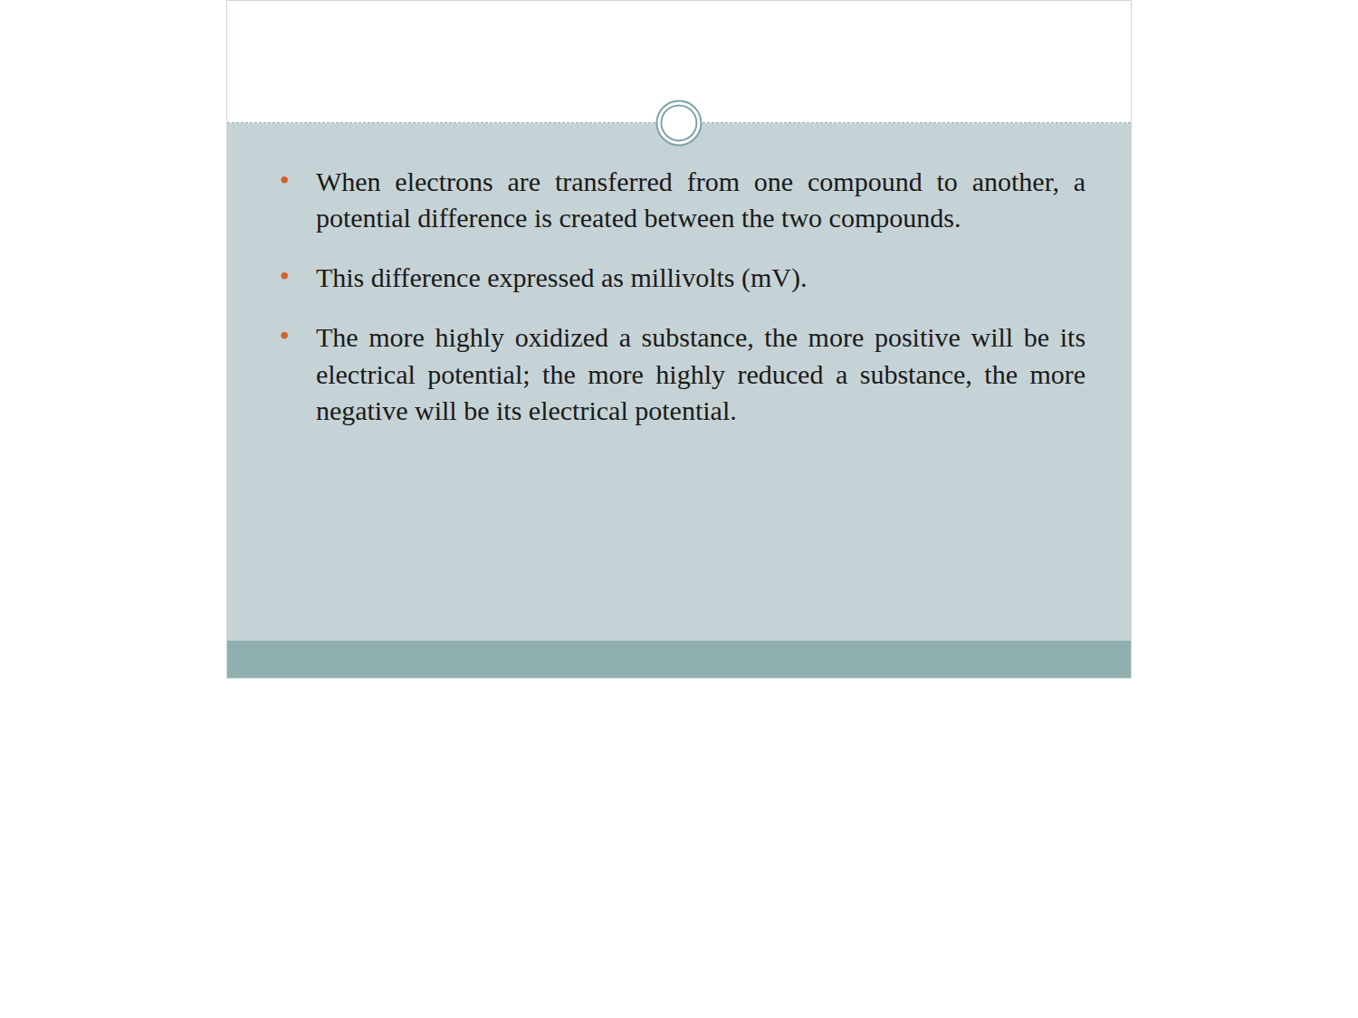When electrons are transferred from one compound to another, a potential difference is created between the two compounds.
This difference expressed as millivolts (mV).
The more highly oxidized a substance, the more positive will be its electrical potential; the more highly reduced a substance, the more negative will be its electrical potential.